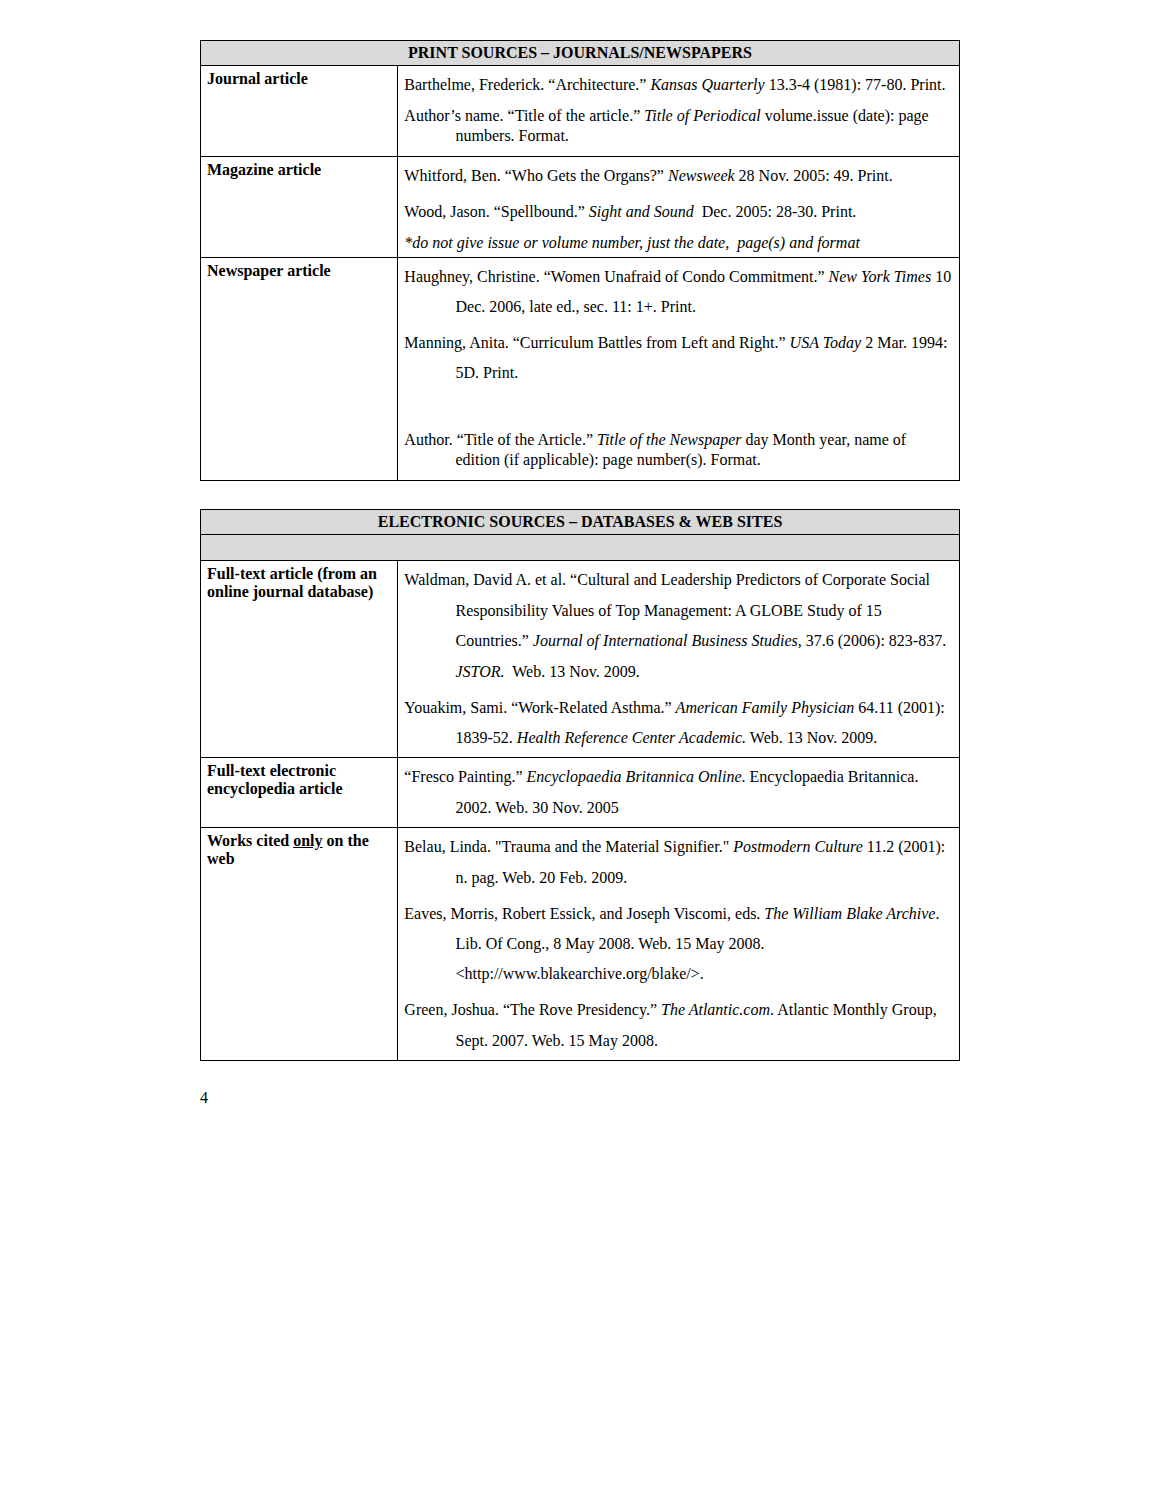| PRINT SOURCES – JOURNALS/NEWSPAPERS |
| --- |
| Journal article | Barthelme, Frederick. “Architecture.” Kansas Quarterly 13.3-4 (1981): 77-80. Print. Author’s name. “Title of the article.” Title of Periodical volume.issue (date): page numbers. Format. |
| Magazine article | Whitford, Ben. “Who Gets the Organs?” Newsweek 28 Nov. 2005: 49. Print. Wood, Jason. “Spellbound.” Sight and Sound Dec. 2005: 28-30. Print. *do not give issue or volume number, just the date, page(s) and format |
| Newspaper article | Haughney, Christine. “Women Unafraid of Condo Commitment.” New York Times 10 Dec. 2006, late ed., sec. 11: 1+. Print. Manning, Anita. “Curriculum Battles from Left and Right.” USA Today 2 Mar. 1994: 5D. Print. Author. “Title of the Article.” Title of the Newspaper day Month year, name of edition (if applicable): page number(s). Format. |
| ELECTRONIC SOURCES – DATABASES & WEB SITES |
| --- |
| Full-text article (from an online journal database) | Waldman, David A. et al. “Cultural and Leadership Predictors of Corporate Social Responsibility Values of Top Management: A GLOBE Study of 15 Countries.” Journal of International Business Studies, 37.6 (2006): 823-837. JSTOR. Web. 13 Nov. 2009. Youakim, Sami. “Work-Related Asthma.” American Family Physician 64.11 (2001): 1839-52. Health Reference Center Academic. Web. 13 Nov. 2009. |
| Full-text electronic encyclopedia article | “Fresco Painting.” Encyclopaedia Britannica Online . Encyclopaedia Britannica. 2002. Web. 30 Nov. 2005 |
| Works cited only on the web | Belau, Linda. "Trauma and the Material Signifier." Postmodern Culture 11.2 (2001): n. pag. Web. 20 Feb. 2009. Eaves, Morris, Robert Essick, and Joseph Viscomi, eds. The William Blake Archive . Lib. Of Cong., 8 May 2008. Web. 15 May 2008. <http://www.blakearchive.org/blake/>. Green, Joshua. “The Rove Presidency.” The Atlantic.com . Atlantic Monthly Group, Sept. 2007. Web. 15 May 2008. |
4